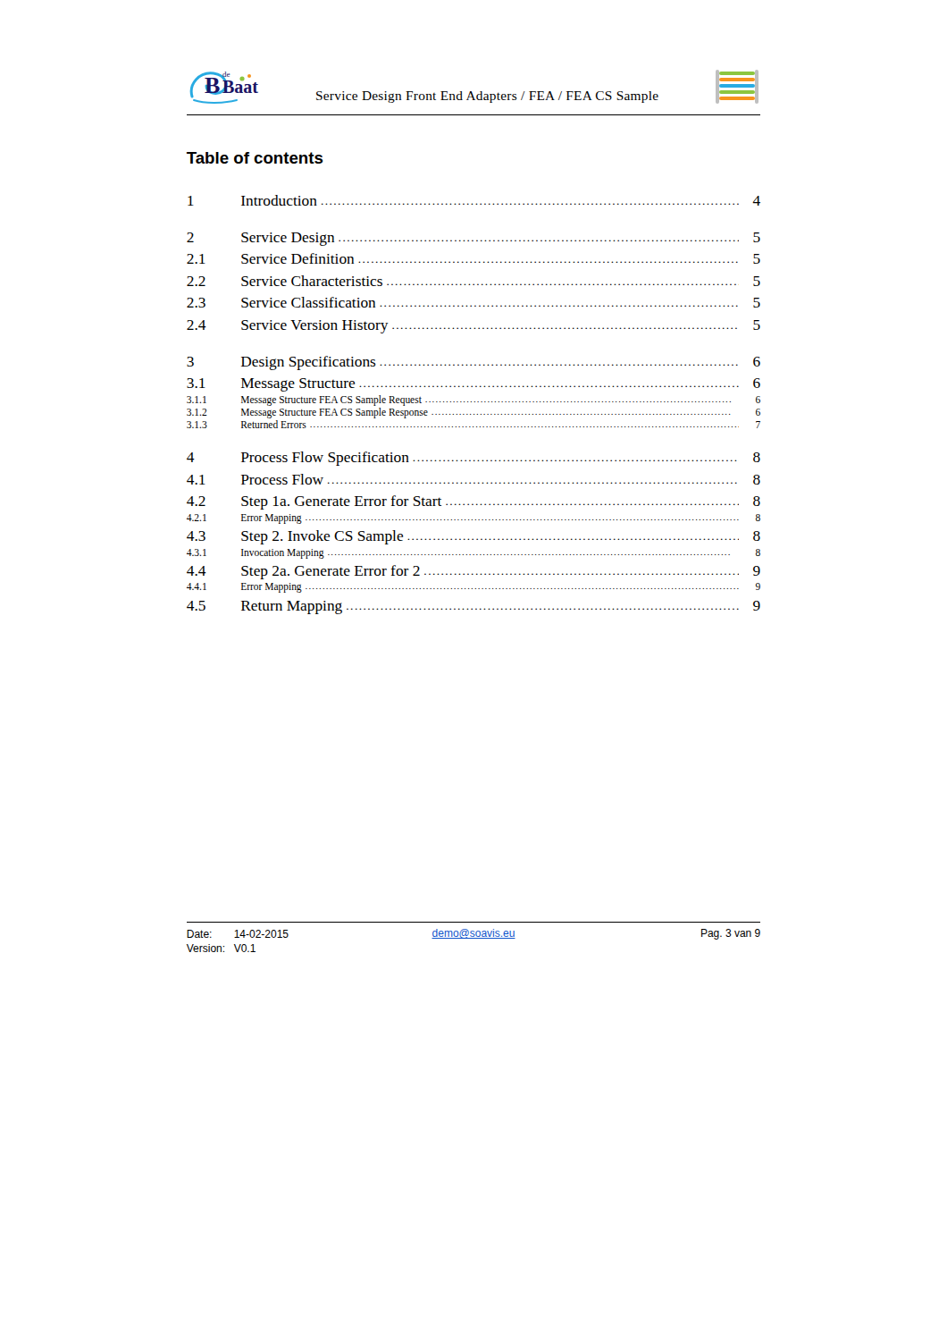B de Baat
Service Design Front End Adapters / FEA / FEA CS Sample
Table of contents
1 Introduction ................................................................................................................. 4
2 Service Design ............................................................................................................. 5
2.1 Service Definition ....................................................................................................... 5
2.2 Service Characteristics ............................................................................................... 5
2.3 Service Classification ................................................................................................. 5
2.4 Service Version History ............................................................................................. 5
3 Design Specifications ................................................................................................. 6
3.1 Message Structure ..................................................................................................... 6
3.1.1 Message Structure FEA CS Sample Request ......................................................................................... 6
3.1.2 Message Structure FEA CS Sample Response ....................................................................................... 6
3.1.3 Returned Errors ............................................................................................................................. 7
4 Process Flow Specification ....................................................................................... 8
4.1 Process Flow ............................................................................................................... 8
4.2 Step 1a. Generate Error for Start ................................................................................. 8
4.2.1 Error Mapping ............................................................................................................................... 8
4.3 Step 2. Invoke CS Sample ......................................................................................... 8
4.3.1 Invocation Mapping ..................................................................................................................... 8
4.4 Step 2a. Generate Error for 2 ....................................................................................... 9
4.4.1 Error Mapping ............................................................................................................................... 9
4.5 Return Mapping ......................................................................................................... 9
Date: 14-02-2015
Version: V0.1
demo@soavis.eu
Pag. 3 van 9